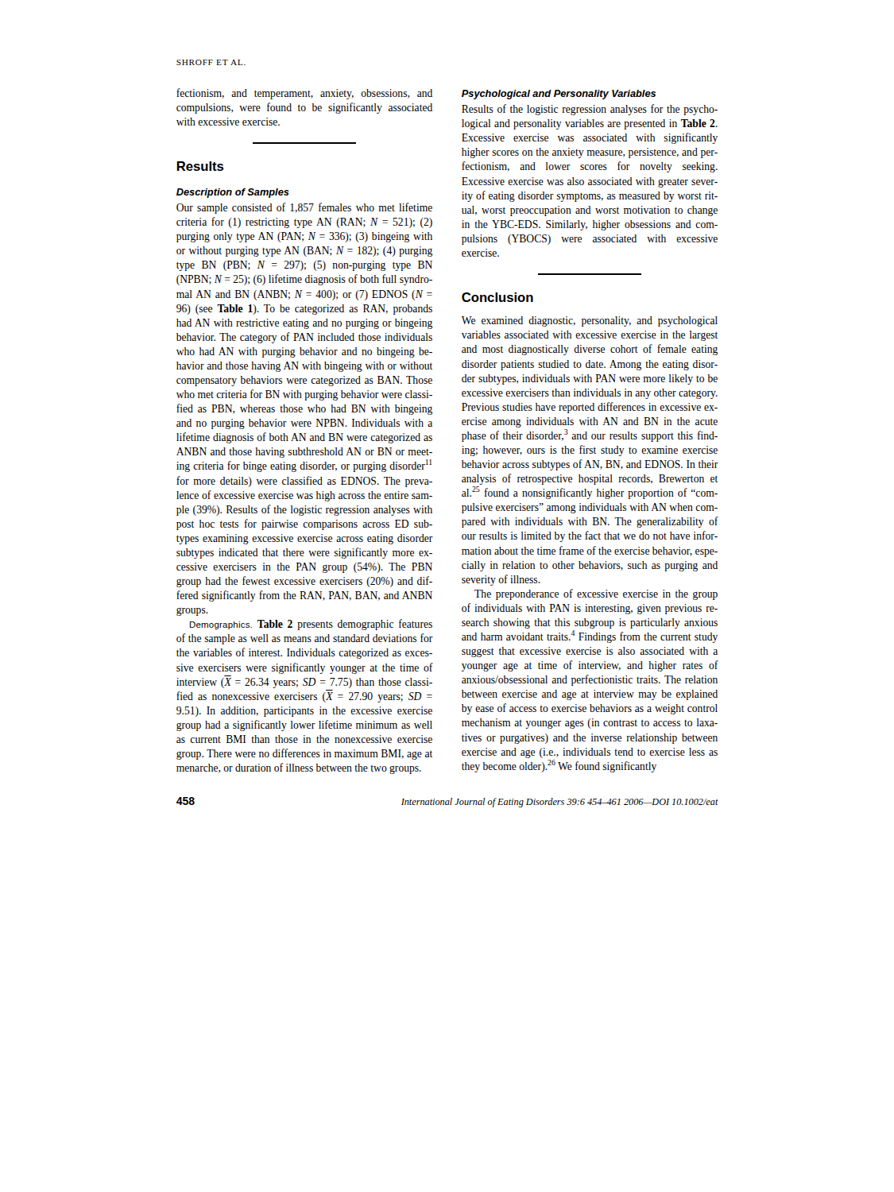Shroff et al.
fectionism, and temperament, anxiety, obsessions, and compulsions, were found to be significantly associated with excessive exercise.
Results
Description of Samples
Our sample consisted of 1,857 females who met lifetime criteria for (1) restricting type AN (RAN; N = 521); (2) purging only type AN (PAN; N = 336); (3) bingeing with or without purging type AN (BAN; N = 182); (4) purging type BN (PBN; N = 297); (5) non-purging type BN (NPBN; N = 25); (6) lifetime diagnosis of both full syndromal AN and BN (ANBN; N = 400); or (7) EDNOS (N = 96) (see Table 1). To be categorized as RAN, probands had AN with restrictive eating and no purging or bingeing behavior. The category of PAN included those individuals who had AN with purging behavior and no bingeing behavior and those having AN with bingeing with or without compensatory behaviors were categorized as BAN. Those who met criteria for BN with purging behavior were classified as PBN, whereas those who had BN with bingeing and no purging behavior were NPBN. Individuals with a lifetime diagnosis of both AN and BN were categorized as ANBN and those having subthreshold AN or BN or meeting criteria for binge eating disorder, or purging disorder11 for more details) were classified as EDNOS. The prevalence of excessive exercise was high across the entire sample (39%). Results of the logistic regression analyses with post hoc tests for pairwise comparisons across ED subtypes examining excessive exercise across eating disorder subtypes indicated that there were significantly more excessive exercisers in the PAN group (54%). The PBN group had the fewest excessive exercisers (20%) and differed significantly from the RAN, PAN, BAN, and ANBN groups.
Demographics. Table 2 presents demographic features of the sample as well as means and standard deviations for the variables of interest. Individuals categorized as excessive exercisers were significantly younger at the time of interview (X = 26.34 years; SD = 7.75) than those classified as nonexcessive exercisers (X = 27.90 years; SD = 9.51). In addition, participants in the excessive exercise group had a significantly lower lifetime minimum as well as current BMI than those in the nonexcessive exercise group. There were no differences in maximum BMI, age at menarche, or duration of illness between the two groups.
Psychological and Personality Variables
Results of the logistic regression analyses for the psychological and personality variables are presented in Table 2. Excessive exercise was associated with significantly higher scores on the anxiety measure, persistence, and perfectionism, and lower scores for novelty seeking. Excessive exercise was also associated with greater severity of eating disorder symptoms, as measured by worst ritual, worst preoccupation and worst motivation to change in the YBC-EDS. Similarly, higher obsessions and compulsions (YBOCS) were associated with excessive exercise.
Conclusion
We examined diagnostic, personality, and psychological variables associated with excessive exercise in the largest and most diagnostically diverse cohort of female eating disorder patients studied to date. Among the eating disorder subtypes, individuals with PAN were more likely to be excessive exercisers than individuals in any other category. Previous studies have reported differences in excessive exercise among individuals with AN and BN in the acute phase of their disorder,3 and our results support this finding; however, ours is the first study to examine exercise behavior across subtypes of AN, BN, and EDNOS. In their analysis of retrospective hospital records, Brewerton et al.25 found a nonsignificantly higher proportion of “compulsive exercisers” among individuals with AN when compared with individuals with BN. The generalizability of our results is limited by the fact that we do not have information about the time frame of the exercise behavior, especially in relation to other behaviors, such as purging and severity of illness.
The preponderance of excessive exercise in the group of individuals with PAN is interesting, given previous research showing that this subgroup is particularly anxious and harm avoidant traits.4 Findings from the current study suggest that excessive exercise is also associated with a younger age at time of interview, and higher rates of anxious/obsessional and perfectionistic traits. The relation between exercise and age at interview may be explained by ease of access to exercise behaviors as a weight control mechanism at younger ages (in contrast to access to laxatives or purgatives) and the inverse relationship between exercise and age (i.e., individuals tend to exercise less as they become older).26 We found significantly
458 International Journal of Eating Disorders 39:6 454–461 2006—DOI 10.1002/eat